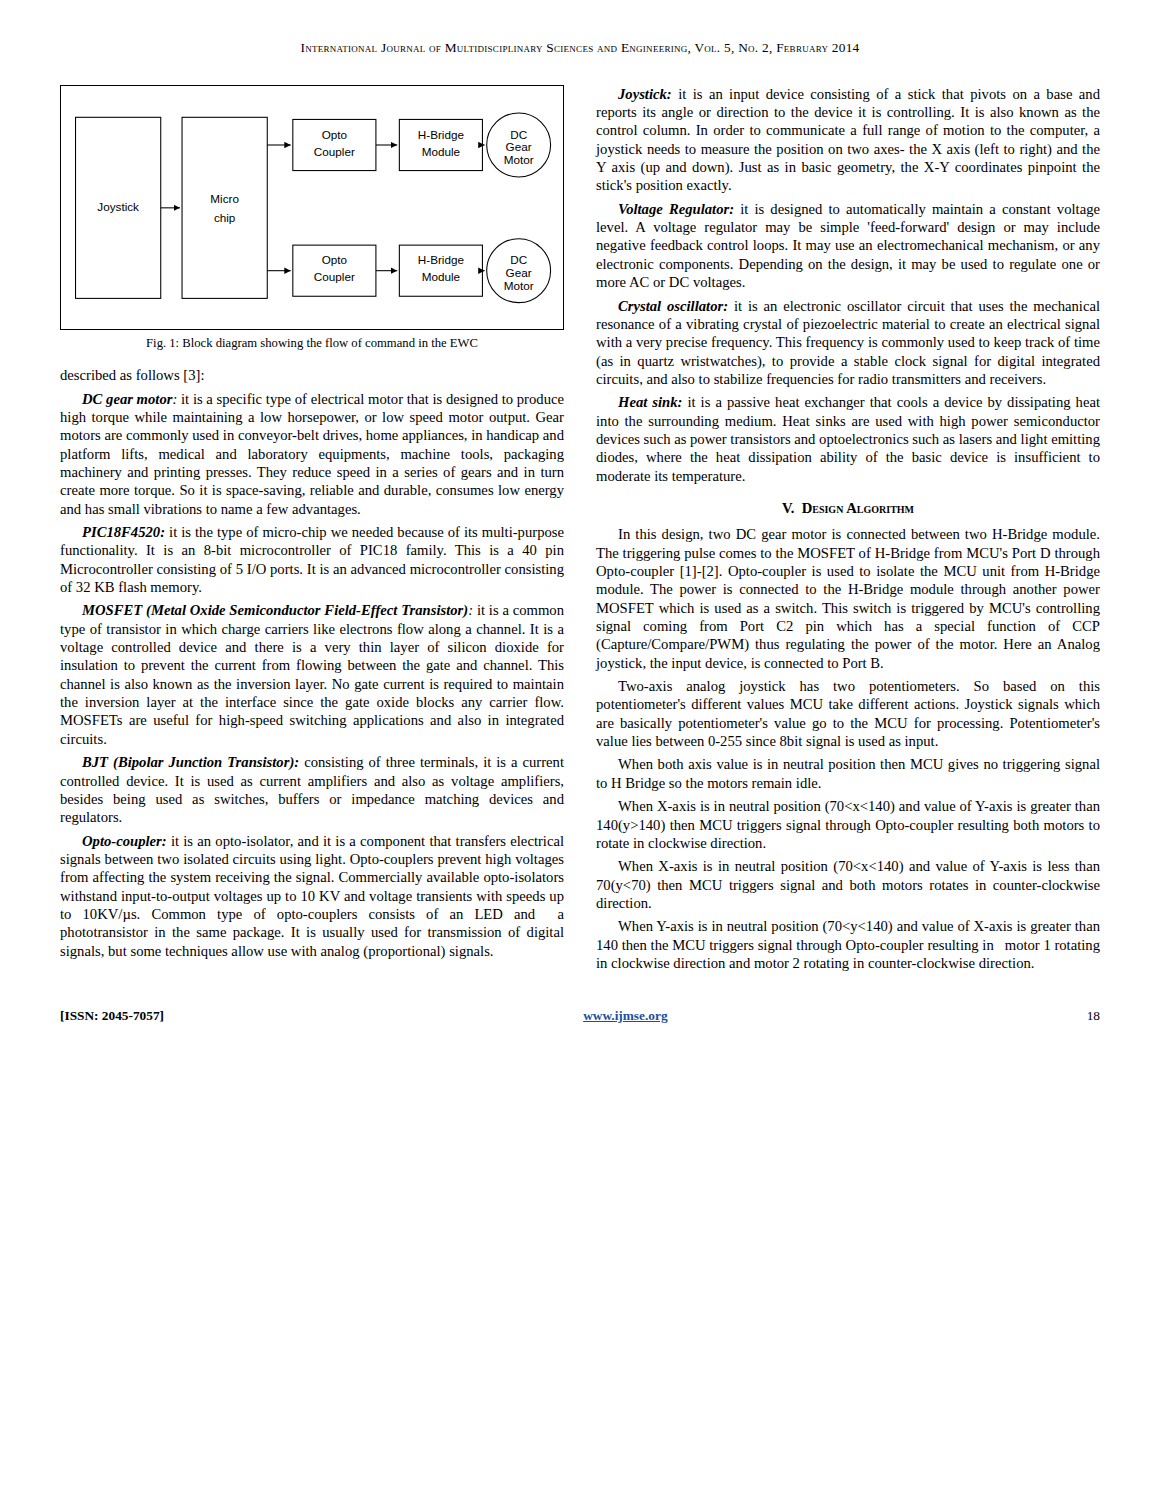International Journal of Multidisciplinary Sciences and Engineering, Vol. 5, No. 2, February 2014
Joystick Micro chip Opto Coupler H-Bridge Module DC Gear Motor Opto Coupler H-Bridge Module DC Gear Motor
Fig. 1: Block diagram showing the flow of command in the EWC
described as follows [3]:
DC gear motor: it is a specific type of electrical motor that is designed to produce high torque while maintaining a low horsepower, or low speed motor output. Gear motors are commonly used in conveyor-belt drives, home appliances, in handicap and platform lifts, medical and laboratory equipments, machine tools, packaging machinery and printing presses. They reduce speed in a series of gears and in turn create more torque. So it is space-saving, reliable and durable, consumes low energy and has small vibrations to name a few advantages.
PIC18F4520: it is the type of micro-chip we needed because of its multi-purpose functionality. It is an 8-bit microcontroller of PIC18 family. This is a 40 pin Microcontroller consisting of 5 I/O ports. It is an advanced microcontroller consisting of 32 KB flash memory.
MOSFET (Metal Oxide Semiconductor Field-Effect Transistor): it is a common type of transistor in which charge carriers like electrons flow along a channel. It is a voltage controlled device and there is a very thin layer of silicon dioxide for insulation to prevent the current from flowing between the gate and channel. This channel is also known as the inversion layer. No gate current is required to maintain the inversion layer at the interface since the gate oxide blocks any carrier flow. MOSFETs are useful for high-speed switching applications and also in integrated circuits.
BJT (Bipolar Junction Transistor): consisting of three terminals, it is a current controlled device. It is used as current amplifiers and also as voltage amplifiers, besides being used as switches, buffers or impedance matching devices and regulators.
Opto-coupler: it is an opto-isolator, and it is a component that transfers electrical signals between two isolated circuits using light. Opto-couplers prevent high voltages from affecting the system receiving the signal. Commercially available opto-isolators withstand input-to-output voltages up to 10 KV and voltage transients with speeds up to 10KV/µs. Common type of opto-couplers consists of an LED and a phototransistor in the same package. It is usually used for transmission of digital signals, but some techniques allow use with analog (proportional) signals.
Joystick: it is an input device consisting of a stick that pivots on a base and reports its angle or direction to the device it is controlling. It is also known as the control column. In order to communicate a full range of motion to the computer, a joystick needs to measure the position on two axes- the X axis (left to right) and the Y axis (up and down). Just as in basic geometry, the X-Y coordinates pinpoint the stick's position exactly.
Voltage Regulator: it is designed to automatically maintain a constant voltage level. A voltage regulator may be simple 'feed-forward' design or may include negative feedback control loops. It may use an electromechanical mechanism, or any electronic components. Depending on the design, it may be used to regulate one or more AC or DC voltages.
Crystal oscillator: it is an electronic oscillator circuit that uses the mechanical resonance of a vibrating crystal of piezoelectric material to create an electrical signal with a very precise frequency. This frequency is commonly used to keep track of time (as in quartz wristwatches), to provide a stable clock signal for digital integrated circuits, and also to stabilize frequencies for radio transmitters and receivers.
Heat sink: it is a passive heat exchanger that cools a device by dissipating heat into the surrounding medium. Heat sinks are used with high power semiconductor devices such as power transistors and optoelectronics such as lasers and light emitting diodes, where the heat dissipation ability of the basic device is insufficient to moderate its temperature.
V. Design Algorithm
In this design, two DC gear motor is connected between two H-Bridge module. The triggering pulse comes to the MOSFET of H-Bridge from MCU's Port D through Opto-coupler [1]-[2]. Opto-coupler is used to isolate the MCU unit from H-Bridge module. The power is connected to the H-Bridge module through another power MOSFET which is used as a switch. This switch is triggered by MCU's controlling signal coming from Port C2 pin which has a special function of CCP (Capture/Compare/PWM) thus regulating the power of the motor. Here an Analog joystick, the input device, is connected to Port B.
Two-axis analog joystick has two potentiometers. So based on this potentiometer's different values MCU take different actions. Joystick signals which are basically potentiometer's value go to the MCU for processing. Potentiometer's value lies between 0-255 since 8bit signal is used as input.
When both axis value is in neutral position then MCU gives no triggering signal to H Bridge so the motors remain idle.
When X-axis is in neutral position (70<x<140) and value of Y-axis is greater than 140(y>140) then MCU triggers signal through Opto-coupler resulting both motors to rotate in clockwise direction.
When X-axis is in neutral position (70<x<140) and value of Y-axis is less than 70(y<70) then MCU triggers signal and both motors rotates in counter-clockwise direction.
When Y-axis is in neutral position (70<y<140) and value of X-axis is greater than 140 then the MCU triggers signal through Opto-coupler resulting in motor 1 rotating in clockwise direction and motor 2 rotating in counter-clockwise direction.
[ISSN: 2045-7057] www.ijmse.org 18